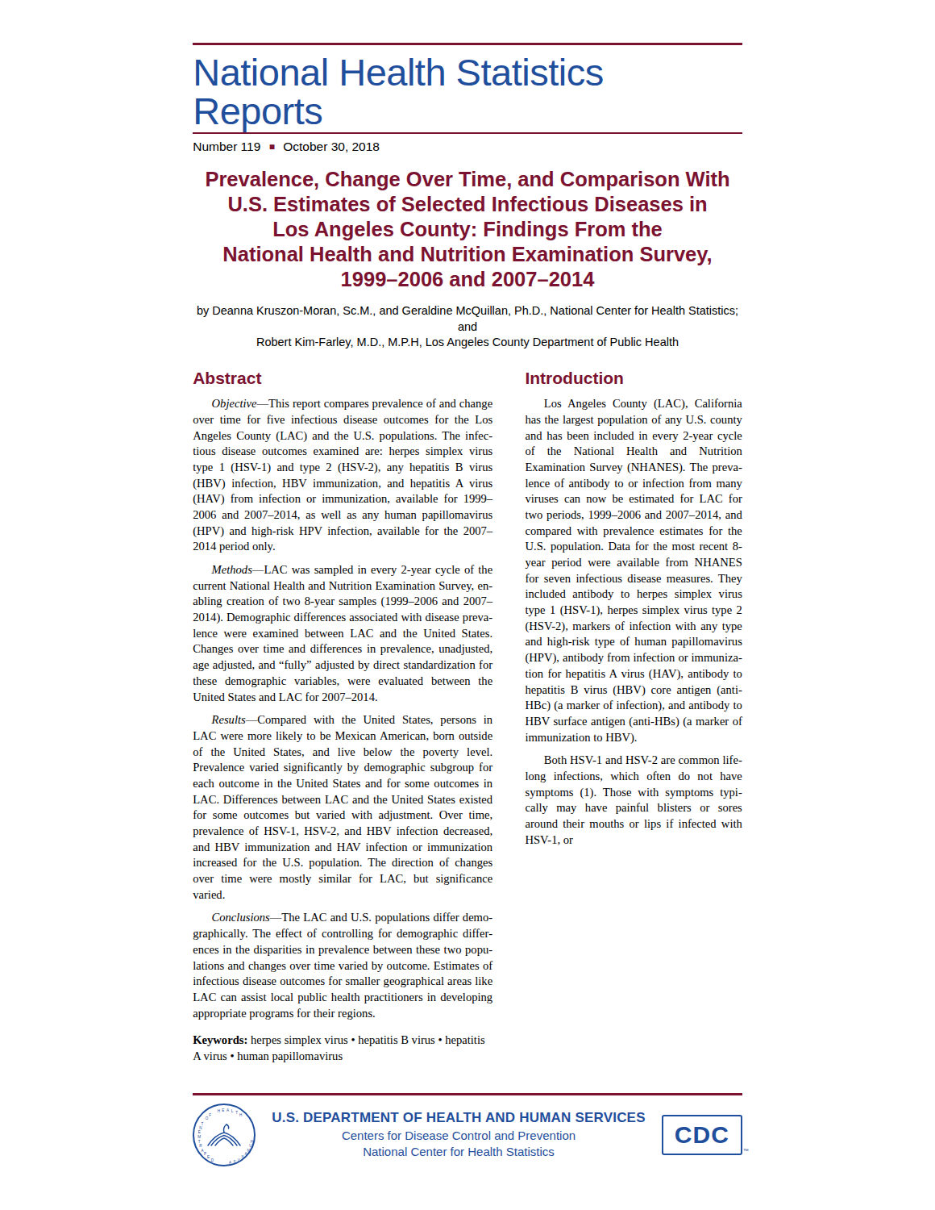National Health Statistics Reports
Number 119 ■ October 30, 2018
Prevalence, Change Over Time, and Comparison With
U.S. Estimates of Selected Infectious Diseases in
Los Angeles County: Findings From the
National Health and Nutrition Examination Survey,
1999–2006 and 2007–2014
by Deanna Kruszon-Moran, Sc.M., and Geraldine McQuillan, Ph.D., National Center for Health Statistics; and
Robert Kim-Farley, M.D., M.P.H, Los Angeles County Department of Public Health
Abstract
Objective—This report compares prevalence of and change over time for five infectious disease outcomes for the Los Angeles County (LAC) and the U.S. populations. The infectious disease outcomes examined are: herpes simplex virus type 1 (HSV-1) and type 2 (HSV-2), any hepatitis B virus (HBV) infection, HBV immunization, and hepatitis A virus (HAV) from infection or immunization, available for 1999–2006 and 2007–2014, as well as any human papillomavirus (HPV) and high-risk HPV infection, available for the 2007–2014 period only.
Methods—LAC was sampled in every 2-year cycle of the current National Health and Nutrition Examination Survey, enabling creation of two 8-year samples (1999–2006 and 2007–2014). Demographic differences associated with disease prevalence were examined between LAC and the United States. Changes over time and differences in prevalence, unadjusted, age adjusted, and “fully” adjusted by direct standardization for these demographic variables, were evaluated between the United States and LAC for 2007–2014.
Results—Compared with the United States, persons in LAC were more likely to be Mexican American, born outside of the United States, and live below the poverty level. Prevalence varied significantly by demographic subgroup for each outcome in the United States and for some outcomes in LAC. Differences between LAC and the United States existed for some outcomes but varied with adjustment. Over time, prevalence of HSV-1, HSV-2, and HBV infection decreased, and HBV immunization and HAV infection or immunization increased for the U.S. population. The direction of changes over time were mostly similar for LAC, but significance varied.
Conclusions—The LAC and U.S. populations differ demographically. The effect of controlling for demographic differences in the disparities in prevalence between these two populations and changes over time varied by outcome. Estimates of infectious disease outcomes for smaller geographical areas like LAC can assist local public health practitioners in developing appropriate programs for their regions.
Keywords: herpes simplex virus • hepatitis B virus • hepatitis A virus • human papillomavirus
Introduction
Los Angeles County (LAC), California has the largest population of any U.S. county and has been included in every 2-year cycle of the National Health and Nutrition Examination Survey (NHANES). The prevalence of antibody to or infection from many viruses can now be estimated for LAC for two periods, 1999–2006 and 2007–2014, and compared with prevalence estimates for the U.S. population. Data for the most recent 8-year period were available from NHANES for seven infectious disease measures. They included antibody to herpes simplex virus type 1 (HSV-1), herpes simplex virus type 2 (HSV-2), markers of infection with any type and high-risk type of human papillomavirus (HPV), antibody from infection or immunization for hepatitis A virus (HAV), antibody to hepatitis B virus (HBV) core antigen (anti-HBc) (a marker of infection), and antibody to HBV surface antigen (anti-HBs) (a marker of immunization to HBV).
Both HSV-1 and HSV-2 are common lifelong infections, which often do not have symptoms (1). Those with symptoms typically may have painful blisters or sores around their mouths or lips if infected with HSV-1, or
D E P A R T M E N T O F H E A L T H U S A H U M A N
U.S. DEPARTMENT OF HEALTH AND HUMAN SERVICES
Centers for Disease Control and Prevention
National Center for Health Statistics
CDC
™